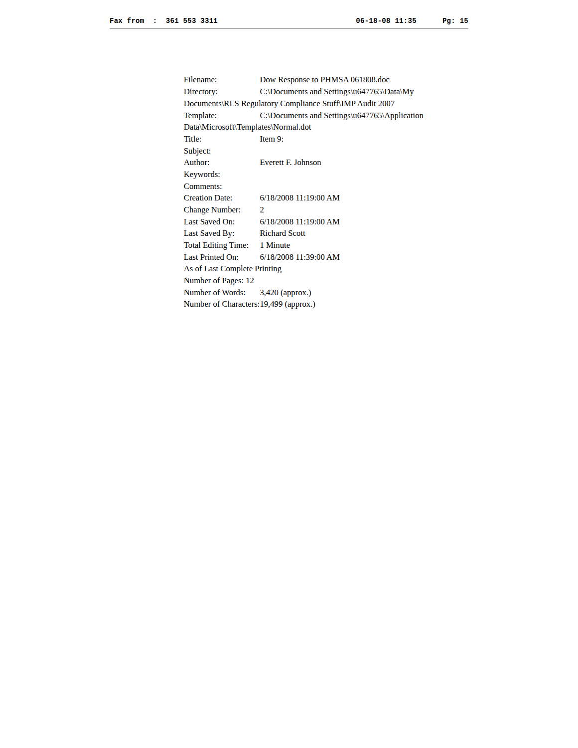Fax from : 361 553 3311 06-18-08 11:35 Pg: 15
| Filename: | Dow Response to PHMSA 061808.doc |
| Directory: | C:\Documents and Settings\u647765\Data\My |
| Documents\RLS Regulatory Compliance Stuff\IMP Audit 2007 |
| Template: | C:\Documents and Settings\u647765\Application |
| Data\Microsoft\Templates\Normal.dot |
| Title: | Item 9: |
| Subject: | |
| Author: | Everett F. Johnson |
| Keywords: | |
| Comments: | |
| Creation Date: | 6/18/2008 11:19:00 AM |
| Change Number: | 2 |
| Last Saved On: | 6/18/2008 11:19:00 AM |
| Last Saved By: | Richard Scott |
| Total Editing Time: | 1 Minute |
| Last Printed On: | 6/18/2008 11:39:00 AM |
| As of Last Complete Printing |
| Number of Pages: 12 |
| Number of Words: | 3,420 (approx.) |
| Number of Characters: | 19,499 (approx.) |